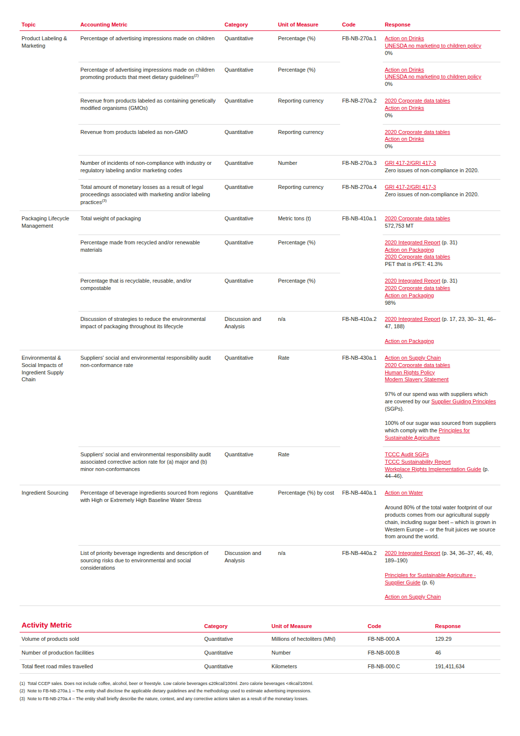| Topic | Accounting Metric | Category | Unit of Measure | Code | Response |
| --- | --- | --- | --- | --- | --- |
| Product Labeling & Marketing | Percentage of advertising impressions made on children | Quantitative | Percentage (%) | FB-NB-270a.1 | Action on Drinks UNESDA no marketing to children policy 0% |
| Percentage of advertising impressions made on children promoting products that meet dietary guidelines (2) | Quantitative | Percentage (%) | Action on Drinks UNESDA no marketing to children policy 0% |
| Revenue from products labeled as containing genetically modified organisms (GMOs) | Quantitative | Reporting currency | FB-NB-270a.2 | 2020 Corporate data tables Action on Drinks 0% |
| Revenue from products labeled as non-GMO | Quantitative | Reporting currency | 2020 Corporate data tables Action on Drinks 0% |
| Number of incidents of non-compliance with industry or regulatory labeling and/or marketing codes | Quantitative | Number | FB-NB-270a.3 | GRI 417-2/GRI 417-3 Zero issues of non-compliance in 2020. |
| Total amount of monetary losses as a result of legal proceedings associated with marketing and/or labeling practices (3) | Quantitative | Reporting currency | FB-NB-270a.4 | GRI 417-2/GRI 417-3 Zero issues of non-compliance in 2020. |
| Packaging Lifecycle Management | Total weight of packaging | Quantitative | Metric tons (t) | FB-NB-410a.1 | 2020 Corporate data tables 572,753 MT |
| Percentage made from recycled and/or renewable materials | Quantitative | Percentage (%) | 2020 Integrated Report (p. 31) Action on Packaging 2020 Corporate data tables PET that is rPET: 41.3% |
| Percentage that is recyclable, reusable, and/or compostable | Quantitative | Percentage (%) | 2020 Integrated Report (p. 31) 2020 Corporate data tables Action on Packaging 98% |
| Discussion of strategies to reduce the environmental impact of packaging throughout its lifecycle | Discussion and Analysis | n/a | FB-NB-410a.2 | 2020 Integrated Report (p. 17, 23, 30– 31, 46–47, 188) Action on Packaging |
| Environmental & Social Impacts of Ingredient Supply Chain | Suppliers' social and environmental responsibility audit non-conformance rate | Quantitative | Rate | FB-NB-430a.1 | Action on Supply Chain 2020 Corporate data tables Human Rights Policy Modern Slavery Statement 97% of our spend was with suppliers which are covered by our Supplier Guiding Principles (SGPs). 100% of our sugar was sourced from suppliers which comply with the Principles for Sustainable Agriculture |
| Suppliers' social and environmental responsibility audit associated corrective action rate for (a) major and (b) minor non-conformances | Quantitative | Rate | TCCC Audit SGPs TCCC Sustainability Report Workplace Rights Implementation Guide (p. 44–46). |
| Ingredient Sourcing | Percentage of beverage ingredients sourced from regions with High or Extremely High Baseline Water Stress | Quantitative | Percentage (%) by cost | FB-NB-440a.1 | Action on Water Around 80% of the total water footprint of our products comes from our agricultural supply chain, including sugar beet – which is grown in Western Europe – or the fruit juices we source from around the world. |
| List of priority beverage ingredients and description of sourcing risks due to environmental and social considerations | Discussion and Analysis | n/a | FB-NB-440a.2 | 2020 Integrated Report (p. 34, 36–37, 46, 49, 189–190) Principles for Sustainable Agriculture - Supplier Guide (p. 6) Action on Supply Chain |
| Activity Metric | Category | Unit of Measure | Code | Response |
| --- | --- | --- | --- | --- |
| Volume of products sold | Quantitative | Millions of hectoliters (Mhl) | FB-NB-000.A | 129.29 |
| Number of production facilities | Quantitative | Number | FB-NB-000.B | 46 |
| Total fleet road miles travelled | Quantitative | Kilometers | FB-NB-000.C | 191,411,634 |
(1) Total CCEP sales. Does not include coffee, alcohol, beer or freestyle. Low calorie beverages ≤20kcal/100ml. Zero calorie beverages <4kcal/100ml.
(2) Note to FB-NB-270a.1 – The entity shall disclose the applicable dietary guidelines and the methodology used to estimate advertising impressions.
(3) Note to FB-NB-270a.4 – The entity shall briefly describe the nature, context, and any corrective actions taken as a result of the monetary losses.